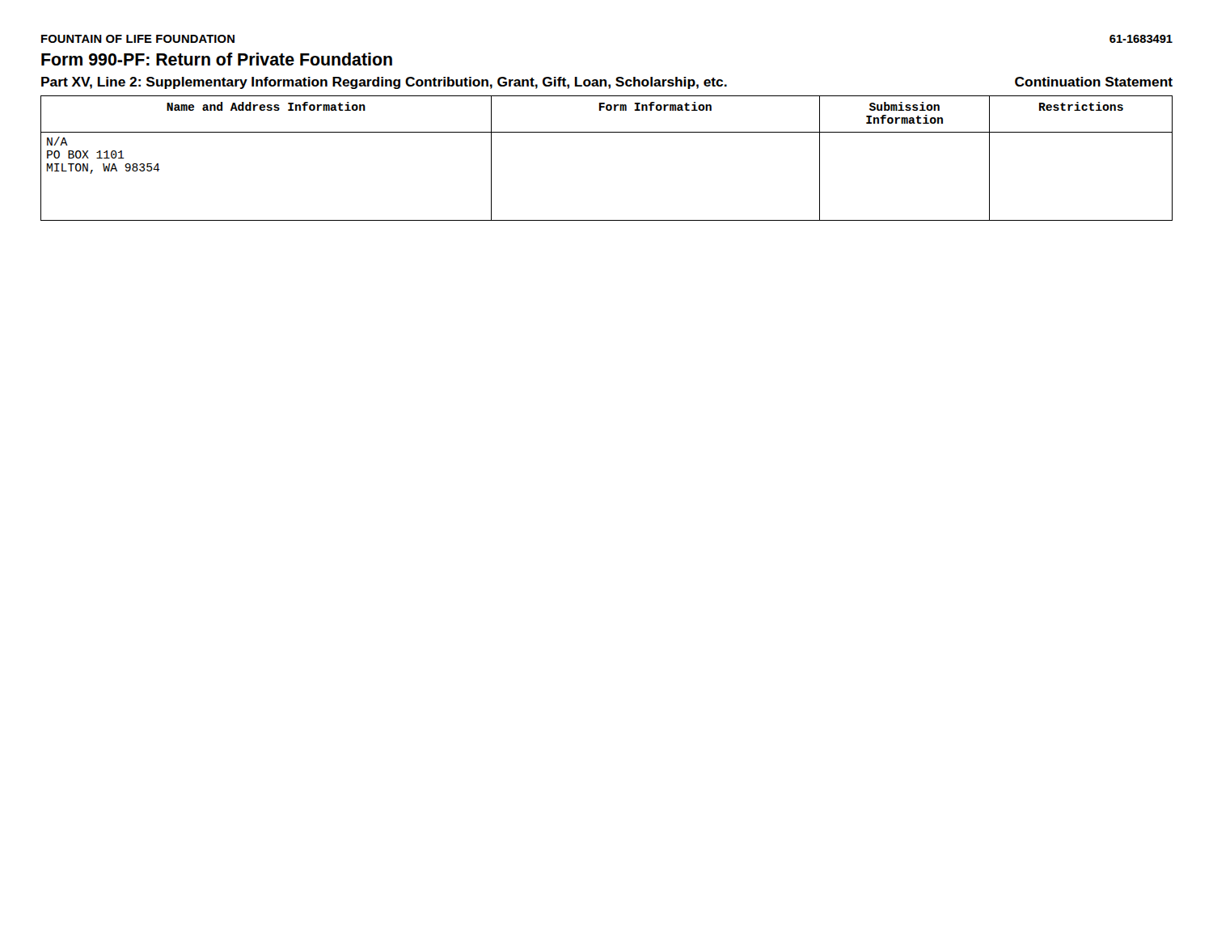FOUNTAIN OF LIFE FOUNDATION 61-1683491
Form 990-PF: Return of Private Foundation
Part XV, Line 2: Supplementary Information Regarding Contribution, Grant, Gift, Loan, Scholarship, etc. Continuation Statement
| Name and Address Information | Form Information | Submission Information | Restrictions |
| --- | --- | --- | --- |
| N/A PO BOX 1101 MILTON, WA 98354 | | | |